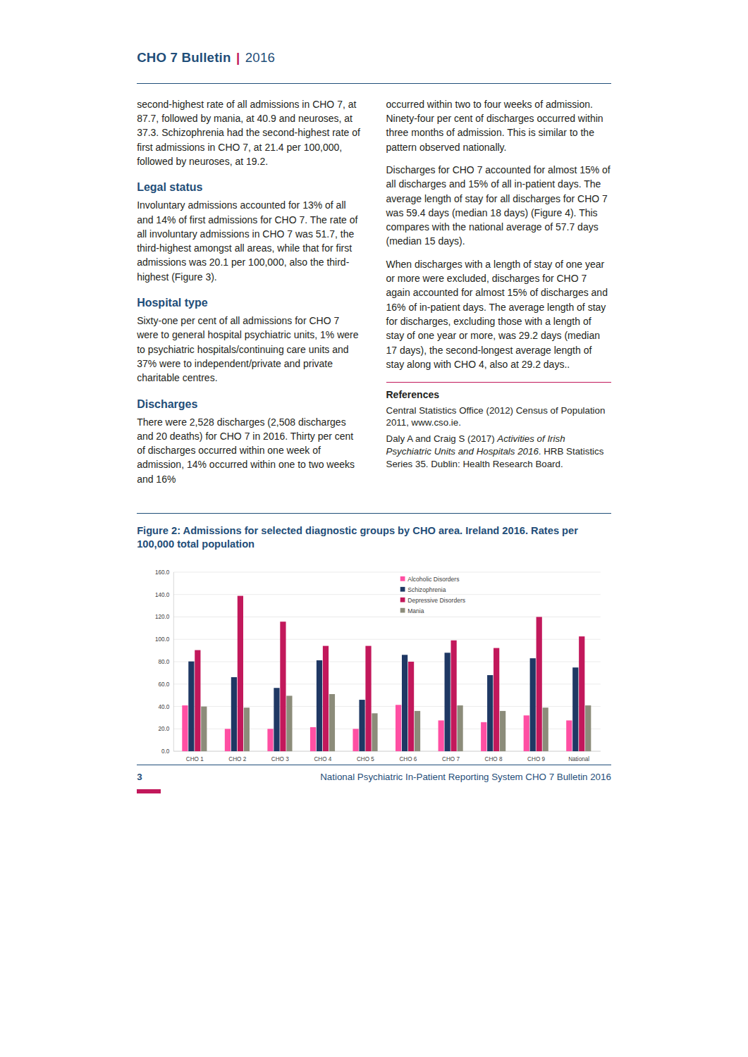CHO 7 Bulletin | 2016
second-highest rate of all admissions in CHO 7, at 87.7, followed by mania, at 40.9 and neuroses, at 37.3. Schizophrenia had the second-highest rate of first admissions in CHO 7, at 21.4 per 100,000, followed by neuroses, at 19.2.
Legal status
Involuntary admissions accounted for 13% of all and 14% of first admissions for CHO 7. The rate of all involuntary admissions in CHO 7 was 51.7, the third-highest amongst all areas, while that for first admissions was 20.1 per 100,000, also the third-highest (Figure 3).
Hospital type
Sixty-one per cent of all admissions for CHO 7 were to general hospital psychiatric units, 1% were to psychiatric hospitals/continuing care units and 37% were to independent/private and private charitable centres.
Discharges
There were 2,528 discharges (2,508 discharges and 20 deaths) for CHO 7 in 2016. Thirty per cent of discharges occurred within one week of admission, 14% occurred within one to two weeks and 16%
occurred within two to four weeks of admission. Ninety-four per cent of discharges occurred within three months of admission. This is similar to the pattern observed nationally.
Discharges for CHO 7 accounted for almost 15% of all discharges and 15% of all in-patient days. The average length of stay for all discharges for CHO 7 was 59.4 days (median 18 days) (Figure 4). This compares with the national average of 57.7 days (median 15 days).
When discharges with a length of stay of one year or more were excluded, discharges for CHO 7 again accounted for almost 15% of discharges and 16% of in-patient days. The average length of stay for discharges, excluding those with a length of stay of one year or more, was 29.2 days (median 17 days), the second-longest average length of stay along with CHO 4, also at 29.2 days..
References
Central Statistics Office (2012) Census of Population 2011, www.cso.ie.
Daly A and Craig S (2017) Activities of Irish Psychiatric Units and Hospitals 2016. HRB Statistics Series 35. Dublin: Health Research Board.
Figure 2: Admissions for selected diagnostic groups by CHO area. Ireland 2016. Rates per 100,000 total population
0.0 20.0 40.0 60.0 80.0 100.0 120.0 140.0 160.0 Alcoholic Disorders Schizophrenia Depressive Disorders Mania CHO 1 CHO 2 CHO 3 CHO 4 CHO 5 CHO 6 CHO 7 CHO 8 CHO 9 National
3
National Psychiatric In-Patient Reporting System CHO 7 Bulletin 2016